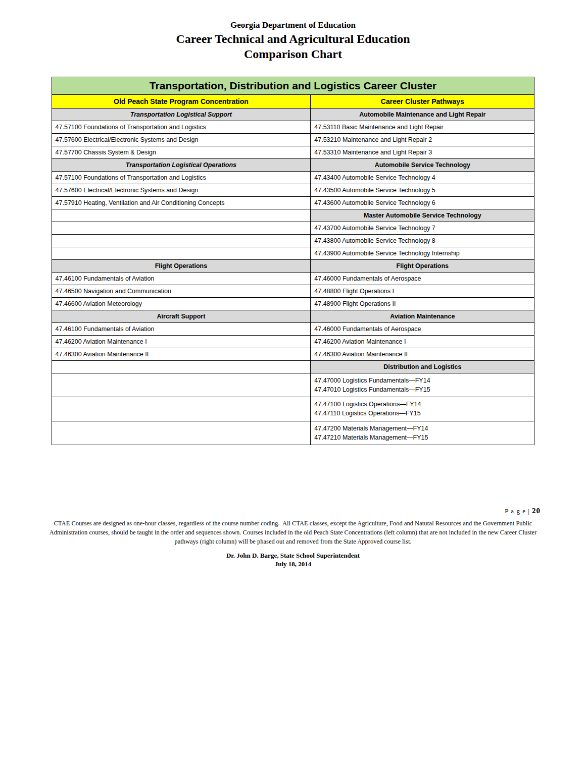Georgia Department of Education
Career Technical and Agricultural Education
Comparison Chart
| Transportation, Distribution and Logistics Career Cluster |
| Old Peach State Program Concentration | Career Cluster Pathways |
| Transportation Logistical Support | Automobile Maintenance and Light Repair |
| 47.57100 Foundations of Transportation and Logistics | 47.53110 Basic Maintenance and Light Repair |
| 47.57600 Electrical/Electronic Systems and Design | 47.53210 Maintenance and Light Repair 2 |
| 47.57700 Chassis System & Design | 47.53310 Maintenance and Light Repair 3 |
| Transportation Logistical Operations | Automobile Service Technology |
| 47.57100 Foundations of Transportation and Logistics | 47.43400 Automobile Service Technology 4 |
| 47.57600 Electrical/Electronic Systems and Design | 47.43500 Automobile Service Technology 5 |
| 47.57910 Heating, Ventilation and Air Conditioning Concepts | 47.43600 Automobile Service Technology 6 |
| | Master Automobile Service Technology |
| | 47.43700 Automobile Service Technology 7 |
| | 47.43800 Automobile Service Technology 8 |
| | 47.43900 Automobile Service Technology Internship |
| Flight Operations | Flight Operations |
| 47.46100 Fundamentals of Aviation | 47.46000 Fundamentals of Aerospace |
| 47.46500 Navigation and Communication | 47.48800 Flight Operations I |
| 47.46600 Aviation Meteorology | 47.48900 Flight Operations II |
| Aircraft Support | Aviation Maintenance |
| 47.46100 Fundamentals of Aviation | 47.46000 Fundamentals of Aerospace |
| 47.46200 Aviation Maintenance I | 47.46200 Aviation Maintenance I |
| 47.46300 Aviation Maintenance II | 47.46300 Aviation Maintenance II |
| | Distribution and Logistics |
| | 47.47000 Logistics Fundamentals—FY14 47.47010 Logistics Fundamentals—FY15 |
| | 47.47100 Logistics Operations—FY14 47.47110 Logistics Operations—FY15 |
| | 47.47200 Materials Management—FY14 47.47210 Materials Management—FY15 |
P a g e | 20
CTAE Courses are designed as one-hour classes, regardless of the course number coding. All CTAE classes, except the Agriculture, Food and Natural Resources and the Government Public Administration courses, should be taught in the order and sequences shown. Courses included in the old Peach State Concentrations (left column) that are not included in the new Career Cluster pathways (right column) will be phased out and removed from the State Approved course list.
Dr. John D. Barge, State School Superintendent
July 18, 2014